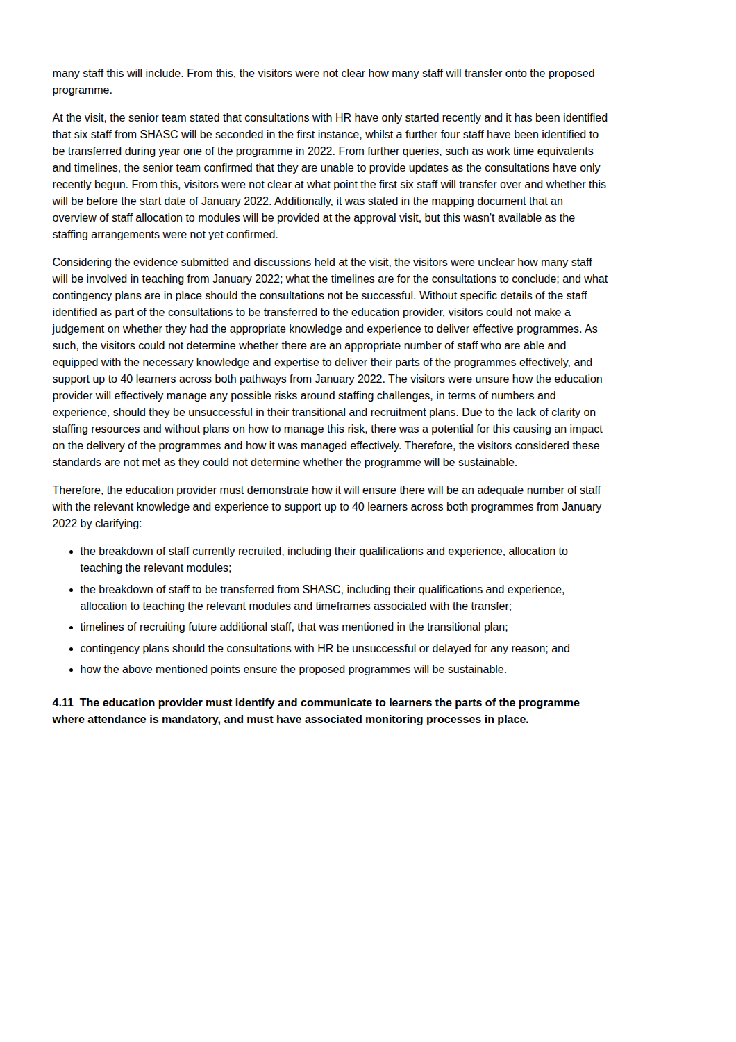many staff this will include. From this, the visitors were not clear how many staff will transfer onto the proposed programme.
At the visit, the senior team stated that consultations with HR have only started recently and it has been identified that six staff from SHASC will be seconded in the first instance, whilst a further four staff have been identified to be transferred during year one of the programme in 2022. From further queries, such as work time equivalents and timelines, the senior team confirmed that they are unable to provide updates as the consultations have only recently begun. From this, visitors were not clear at what point the first six staff will transfer over and whether this will be before the start date of January 2022. Additionally, it was stated in the mapping document that an overview of staff allocation to modules will be provided at the approval visit, but this wasn't available as the staffing arrangements were not yet confirmed.
Considering the evidence submitted and discussions held at the visit, the visitors were unclear how many staff will be involved in teaching from January 2022; what the timelines are for the consultations to conclude; and what contingency plans are in place should the consultations not be successful. Without specific details of the staff identified as part of the consultations to be transferred to the education provider, visitors could not make a judgement on whether they had the appropriate knowledge and experience to deliver effective programmes. As such, the visitors could not determine whether there are an appropriate number of staff who are able and equipped with the necessary knowledge and expertise to deliver their parts of the programmes effectively, and support up to 40 learners across both pathways from January 2022. The visitors were unsure how the education provider will effectively manage any possible risks around staffing challenges, in terms of numbers and experience, should they be unsuccessful in their transitional and recruitment plans. Due to the lack of clarity on staffing resources and without plans on how to manage this risk, there was a potential for this causing an impact on the delivery of the programmes and how it was managed effectively. Therefore, the visitors considered these standards are not met as they could not determine whether the programme will be sustainable.
Therefore, the education provider must demonstrate how it will ensure there will be an adequate number of staff with the relevant knowledge and experience to support up to 40 learners across both programmes from January 2022 by clarifying:
the breakdown of staff currently recruited, including their qualifications and experience, allocation to teaching the relevant modules;
the breakdown of staff to be transferred from SHASC, including their qualifications and experience, allocation to teaching the relevant modules and timeframes associated with the transfer;
timelines of recruiting future additional staff, that was mentioned in the transitional plan;
contingency plans should the consultations with HR be unsuccessful or delayed for any reason; and
how the above mentioned points ensure the proposed programmes will be sustainable.
4.11 The education provider must identify and communicate to learners the parts of the programme where attendance is mandatory, and must have associated monitoring processes in place.